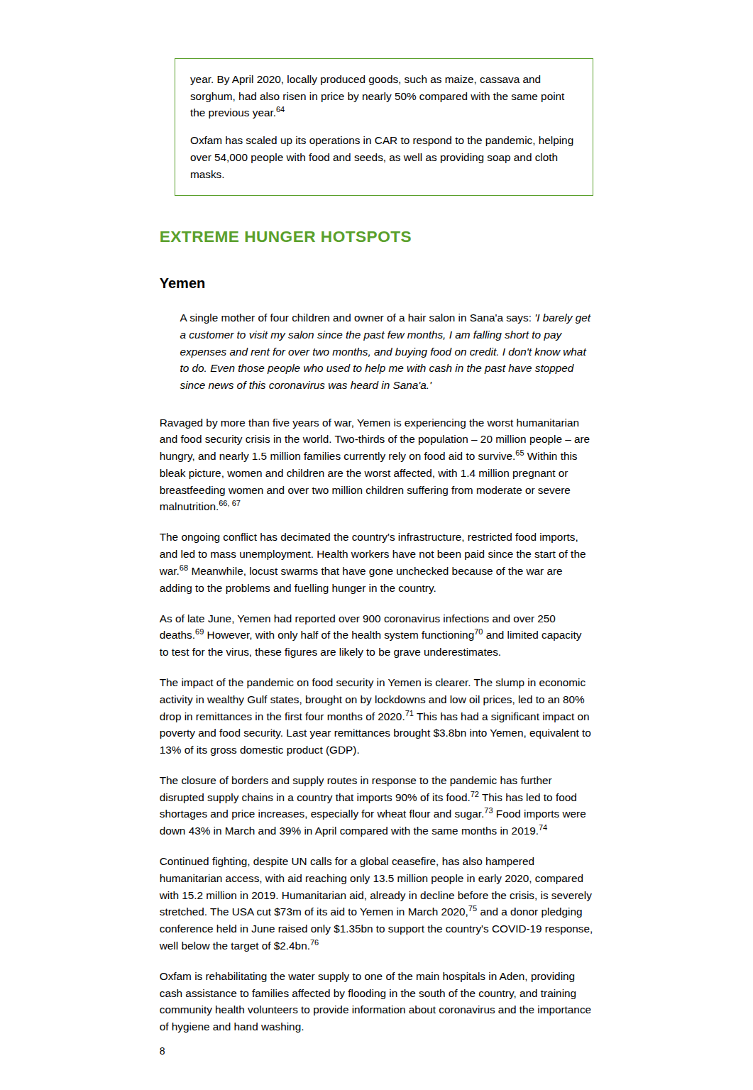year. By April 2020, locally produced goods, such as maize, cassava and sorghum, had also risen in price by nearly 50% compared with the same point the previous year.64
Oxfam has scaled up its operations in CAR to respond to the pandemic, helping over 54,000 people with food and seeds, as well as providing soap and cloth masks.
EXTREME HUNGER HOTSPOTS
Yemen
A single mother of four children and owner of a hair salon in Sana'a says: 'I barely get a customer to visit my salon since the past few months, I am falling short to pay expenses and rent for over two months, and buying food on credit. I don't know what to do. Even those people who used to help me with cash in the past have stopped since news of this coronavirus was heard in Sana'a.'
Ravaged by more than five years of war, Yemen is experiencing the worst humanitarian and food security crisis in the world. Two-thirds of the population – 20 million people – are hungry, and nearly 1.5 million families currently rely on food aid to survive.65 Within this bleak picture, women and children are the worst affected, with 1.4 million pregnant or breastfeeding women and over two million children suffering from moderate or severe malnutrition.66, 67
The ongoing conflict has decimated the country's infrastructure, restricted food imports, and led to mass unemployment. Health workers have not been paid since the start of the war.68 Meanwhile, locust swarms that have gone unchecked because of the war are adding to the problems and fuelling hunger in the country.
As of late June, Yemen had reported over 900 coronavirus infections and over 250 deaths.69 However, with only half of the health system functioning70 and limited capacity to test for the virus, these figures are likely to be grave underestimates.
The impact of the pandemic on food security in Yemen is clearer. The slump in economic activity in wealthy Gulf states, brought on by lockdowns and low oil prices, led to an 80% drop in remittances in the first four months of 2020.71 This has had a significant impact on poverty and food security. Last year remittances brought $3.8bn into Yemen, equivalent to 13% of its gross domestic product (GDP).
The closure of borders and supply routes in response to the pandemic has further disrupted supply chains in a country that imports 90% of its food.72 This has led to food shortages and price increases, especially for wheat flour and sugar.73 Food imports were down 43% in March and 39% in April compared with the same months in 2019.74
Continued fighting, despite UN calls for a global ceasefire, has also hampered humanitarian access, with aid reaching only 13.5 million people in early 2020, compared with 15.2 million in 2019. Humanitarian aid, already in decline before the crisis, is severely stretched. The USA cut $73m of its aid to Yemen in March 2020,75 and a donor pledging conference held in June raised only $1.35bn to support the country's COVID-19 response, well below the target of $2.4bn.76
Oxfam is rehabilitating the water supply to one of the main hospitals in Aden, providing cash assistance to families affected by flooding in the south of the country, and training community health volunteers to provide information about coronavirus and the importance of hygiene and hand washing.
8